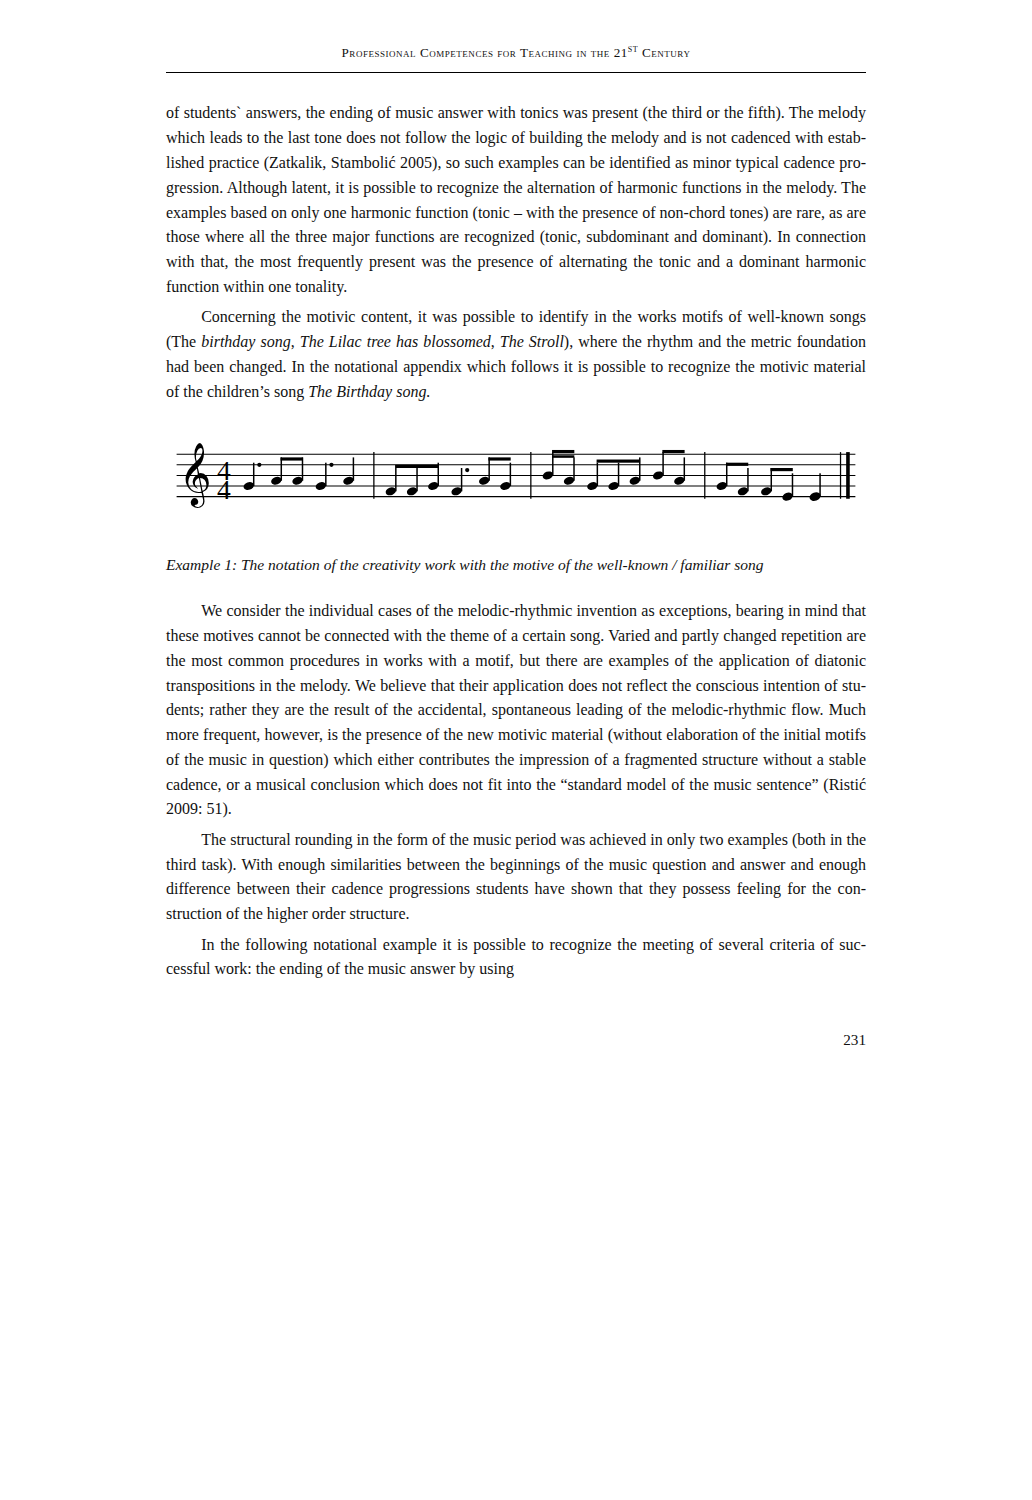Professional Competences for Teaching in the 21st Century
of students` answers, the ending of music answer with tonics was present (the third or the fifth). The melody which leads to the last tone does not follow the logic of building the melody and is not cadenced with established practice (Zatkalik, Stambolić 2005), so such examples can be identified as minor typical cadence progression. Although latent, it is possible to recognize the alternation of harmonic functions in the melody. The examples based on only one harmonic function (tonic – with the presence of non-chord tones) are rare, as are those where all the three major functions are recognized (tonic, subdominant and dominant). In connection with that, the most frequently present was the presence of alternating the tonic and a dominant harmonic function within one tonality.
Concerning the motivic content, it was possible to identify in the works motifs of well-known songs (The birthday song, The Lilac tree has blossomed, The Stroll), where the rhythm and the metric foundation had been changed. In the notational appendix which follows it is possible to recognize the motivic material of the children’s song The Birthday song.
𝄞 4 4
Example 1: The notation of the creativity work with the motive of the well-known / familiar song
We consider the individual cases of the melodic-rhythmic invention as exceptions, bearing in mind that these motives cannot be connected with the theme of a certain song. Varied and partly changed repetition are the most common procedures in works with a motif, but there are examples of the application of diatonic transpositions in the melody. We believe that their application does not reflect the conscious intention of students; rather they are the result of the accidental, spontaneous leading of the melodic-rhythmic flow. Much more frequent, however, is the presence of the new motivic material (without elaboration of the initial motifs of the music in question) which either contributes the impression of a fragmented structure without a stable cadence, or a musical conclusion which does not fit into the “standard model of the music sentence” (Ristić 2009: 51).
The structural rounding in the form of the music period was achieved in only two examples (both in the third task). With enough similarities between the beginnings of the music question and answer and enough difference between their cadence progressions students have shown that they possess feeling for the construction of the higher order structure.
In the following notational example it is possible to recognize the meeting of several criteria of successful work: the ending of the music answer by using
231